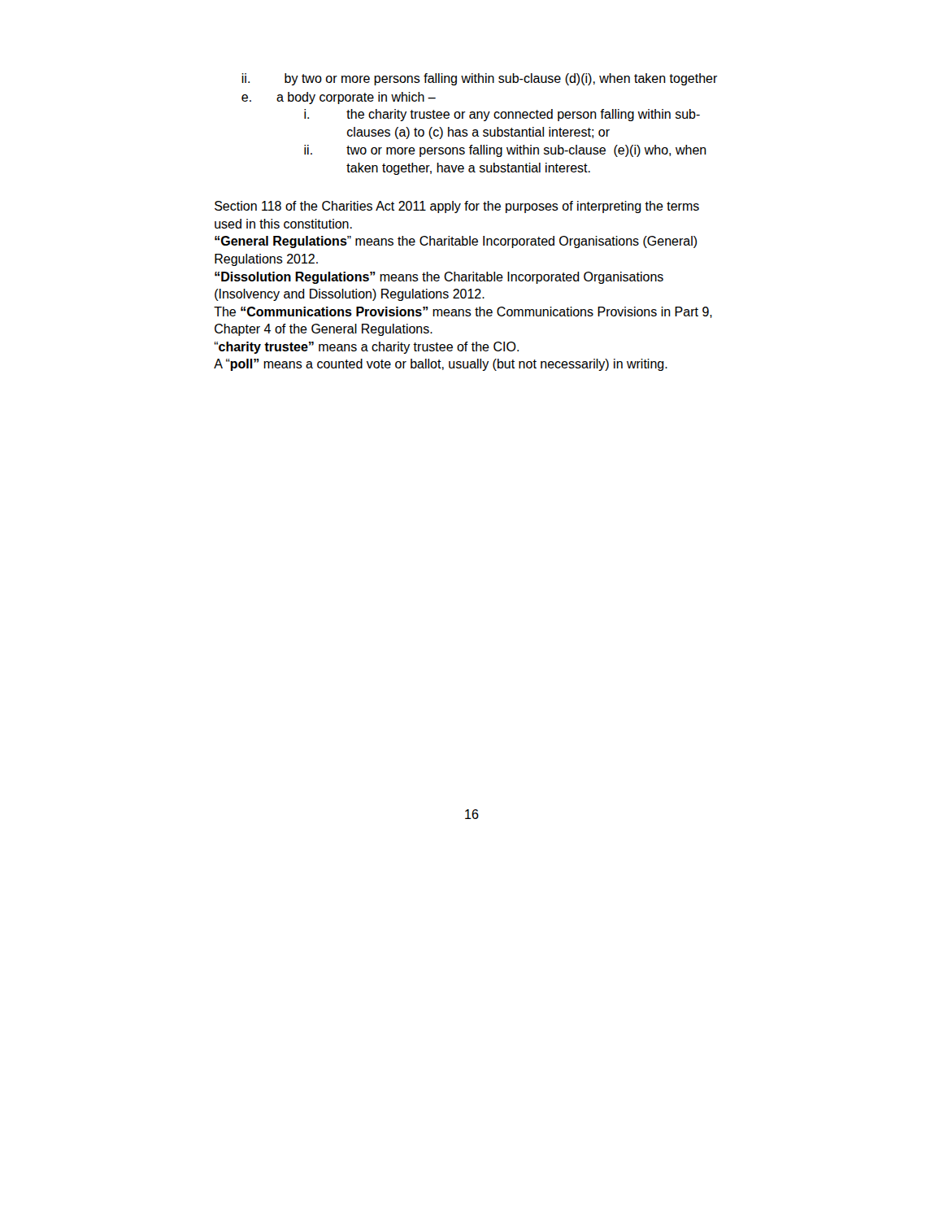ii. by two or more persons falling within sub-clause (d)(i), when taken together
e. a body corporate in which –
i. the charity trustee or any connected person falling within sub-clauses (a) to (c) has a substantial interest; or
ii. two or more persons falling within sub-clause (e)(i) who, when taken together, have a substantial interest.
Section 118 of the Charities Act 2011 apply for the purposes of interpreting the terms used in this constitution.
“General Regulations” means the Charitable Incorporated Organisations (General) Regulations 2012.
“Dissolution Regulations” means the Charitable Incorporated Organisations (Insolvency and Dissolution) Regulations 2012.
The “Communications Provisions” means the Communications Provisions in Part 9, Chapter 4 of the General Regulations.
“charity trustee” means a charity trustee of the CIO.
A “poll” means a counted vote or ballot, usually (but not necessarily) in writing.
16